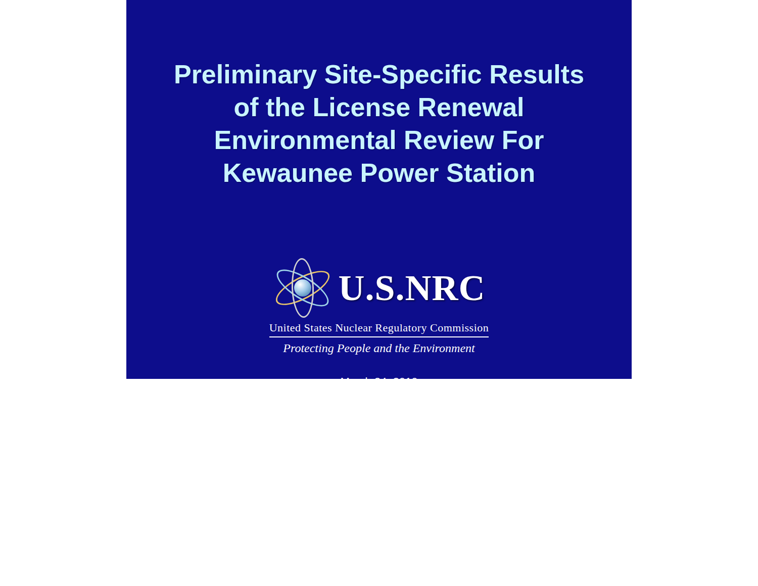Preliminary Site-Specific Results of the License Renewal Environmental Review For Kewaunee Power Station
U.S.NRC
United States Nuclear Regulatory Commission
Protecting People and the Environment
March 24, 2010